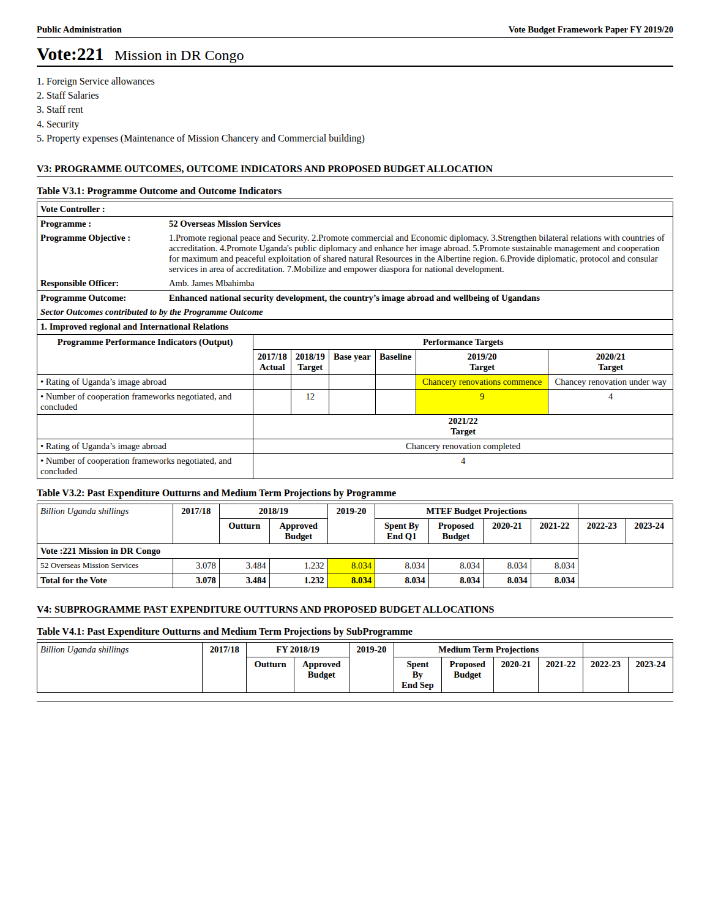Public Administration
Vote Budget Framework Paper FY 2019/20
Vote:221 Mission in DR Congo
1. Foreign Service allowances
2. Staff Salaries
3. Staff rent
4. Security
5. Property expenses (Maintenance of Mission Chancery and Commercial building)
V3: PROGRAMME OUTCOMES, OUTCOME INDICATORS AND PROPOSED BUDGET ALLOCATION
Table V3.1: Programme Outcome and Outcome Indicators
| Vote Controller : | |
| Programme : | 52 Overseas Mission Services |
| Programme Objective : | 1.Promote regional peace and Security. 2.Promote commercial and Economic diplomacy. 3.Strengthen bilateral relations with countries of accreditation. 4.Promote Uganda's public diplomacy and enhance her image abroad. 5.Promote sustainable management and cooperation for maximum and peaceful exploitation of shared natural Resources in the Albertine region. 6.Provide diplomatic, protocol and consular services in area of accreditation. 7.Mobilize and empower diaspora for national development. |
| Responsible Officer: | Amb. James Mbahimba |
| Programme Outcome: | Enhanced national security development, the country’s image abroad and wellbeing of Ugandans |
| Sector Outcomes contributed to by the Programme Outcome |
| 1. Improved regional and International Relations |
| Programme Performance Indicators (Output) | Performance Targets |
| --- | --- |
| 2017/18 Actual | 2018/19 Target | Base year | Baseline | 2019/20 Target | 2020/21 Target | |
| • Rating of Uganda’s image abroad | | | | | Chancery renovations commence | Chancey renovation under way |
| • Number of cooperation frameworks negotiated, and concluded | | 12 | | | 9 | 4 |
| | 2021/22 Target |
| --- | --- |
| • Rating of Uganda’s image abroad | Chancery renovation completed |
| • Number of cooperation frameworks negotiated, and concluded | 4 |
Table V3.2: Past Expenditure Outturns and Medium Term Projections by Programme
| Billion Uganda shillings | 2017/18 | 2018/19 | 2019-20 | MTEF Budget Projections |
| --- | --- | --- | --- | --- |
| Outturn | Approved Budget | Spent By End Q1 | Proposed Budget | 2020-21 | 2021-22 | 2022-23 | 2023-24 |
| Vote :221 Mission in DR Congo |
| 52 Overseas Mission Services | 3.078 | 3.484 | 1.232 | 8.034 | 8.034 | 8.034 | 8.034 | 8.034 |
| Total for the Vote | 3.078 | 3.484 | 1.232 | 8.034 | 8.034 | 8.034 | 8.034 | 8.034 |
V4: SUBPROGRAMME PAST EXPENDITURE OUTTURNS AND PROPOSED BUDGET ALLOCATIONS
Table V4.1: Past Expenditure Outturns and Medium Term Projections by SubProgramme
| Billion Uganda shillings | 2017/18 | FY 2018/19 | 2019-20 | Medium Term Projections |
| --- | --- | --- | --- | --- |
| Outturn | Approved Budget | Spent By End Sep | Proposed Budget | 2020-21 | 2021-22 | 2022-23 | 2023-24 |